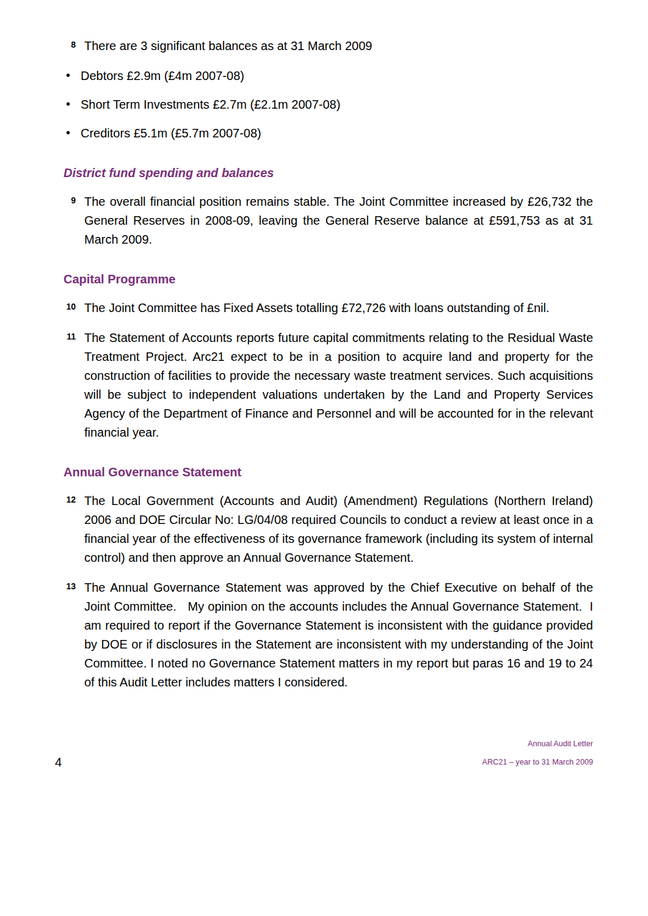8
There are 3 significant balances as at 31 March 2009
Debtors £2.9m (£4m 2007-08)
Short Term Investments £2.7m (£2.1m 2007-08)
Creditors £5.1m (£5.7m 2007-08)
District fund spending and balances
9
The overall financial position remains stable. The Joint Committee increased by £26,732 the General Reserves in 2008-09, leaving the General Reserve balance at £591,753 as at 31 March 2009.
Capital Programme
10
The Joint Committee has Fixed Assets totalling £72,726 with loans outstanding of £nil.
11
The Statement of Accounts reports future capital commitments relating to the Residual Waste Treatment Project. Arc21 expect to be in a position to acquire land and property for the construction of facilities to provide the necessary waste treatment services. Such acquisitions will be subject to independent valuations undertaken by the Land and Property Services Agency of the Department of Finance and Personnel and will be accounted for in the relevant financial year.
Annual Governance Statement
12
The Local Government (Accounts and Audit) (Amendment) Regulations (Northern Ireland) 2006 and DOE Circular No: LG/04/08 required Councils to conduct a review at least once in a financial year of the effectiveness of its governance framework (including its system of internal control) and then approve an Annual Governance Statement.
13
The Annual Governance Statement was approved by the Chief Executive on behalf of the Joint Committee. My opinion on the accounts includes the Annual Governance Statement. I am required to report if the Governance Statement is inconsistent with the guidance provided by DOE or if disclosures in the Statement are inconsistent with my understanding of the Joint Committee. I noted no Governance Statement matters in my report but paras 16 and 19 to 24 of this Audit Letter includes matters I considered.
4
Annual Audit Letter
ARC21 – year to 31 March 2009